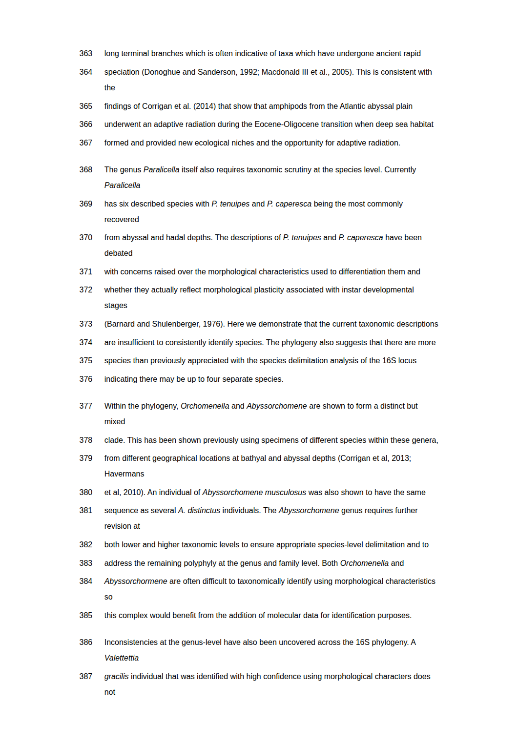363 long terminal branches which is often indicative of taxa which have undergone ancient rapid
364 speciation (Donoghue and Sanderson, 1992; Macdonald III et al., 2005). This is consistent with the
365 findings of Corrigan et al. (2014) that show that amphipods from the Atlantic abyssal plain
366 underwent an adaptive radiation during the Eocene-Oligocene transition when deep sea habitat
367 formed and provided new ecological niches and the opportunity for adaptive radiation.
368 The genus Paralicella itself also requires taxonomic scrutiny at the species level. Currently Paralicella
369 has six described species with P. tenuipes and P. caperesca being the most commonly recovered
370 from abyssal and hadal depths. The descriptions of P. tenuipes and P. caperesca have been debated
371 with concerns raised over the morphological characteristics used to differentiation them and
372 whether they actually reflect morphological plasticity associated with instar developmental stages
373(Barnard and Shulenberger, 1976). Here we demonstrate that the current taxonomic descriptions
374 are insufficient to consistently identify species. The phylogeny also suggests that there are more
375 species than previously appreciated with the species delimitation analysis of the 16S locus
376 indicating there may be up to four separate species.
377 Within the phylogeny, Orchomenella and Abyssorchomene are shown to form a distinct but mixed
378 clade. This has been shown previously using specimens of different species within these genera,
379 from different geographical locations at bathyal and abyssal depths (Corrigan et al, 2013; Havermans
380 et al, 2010). An individual of Abyssorchomene musculosus was also shown to have the same
381 sequence as several A. distinctus individuals. The Abyssorchomene genus requires further revision at
382 both lower and higher taxonomic levels to ensure appropriate species-level delimitation and to
383 address the remaining polyphyly at the genus and family level. Both Orchomenella and
384 Abyssorchormene are often difficult to taxonomically identify using morphological characteristics so
385 this complex would benefit from the addition of molecular data for identification purposes.
386 Inconsistencies at the genus-level have also been uncovered across the 16S phylogeny. A Valettettia
387 gracilis individual that was identified with high confidence using morphological characters does not